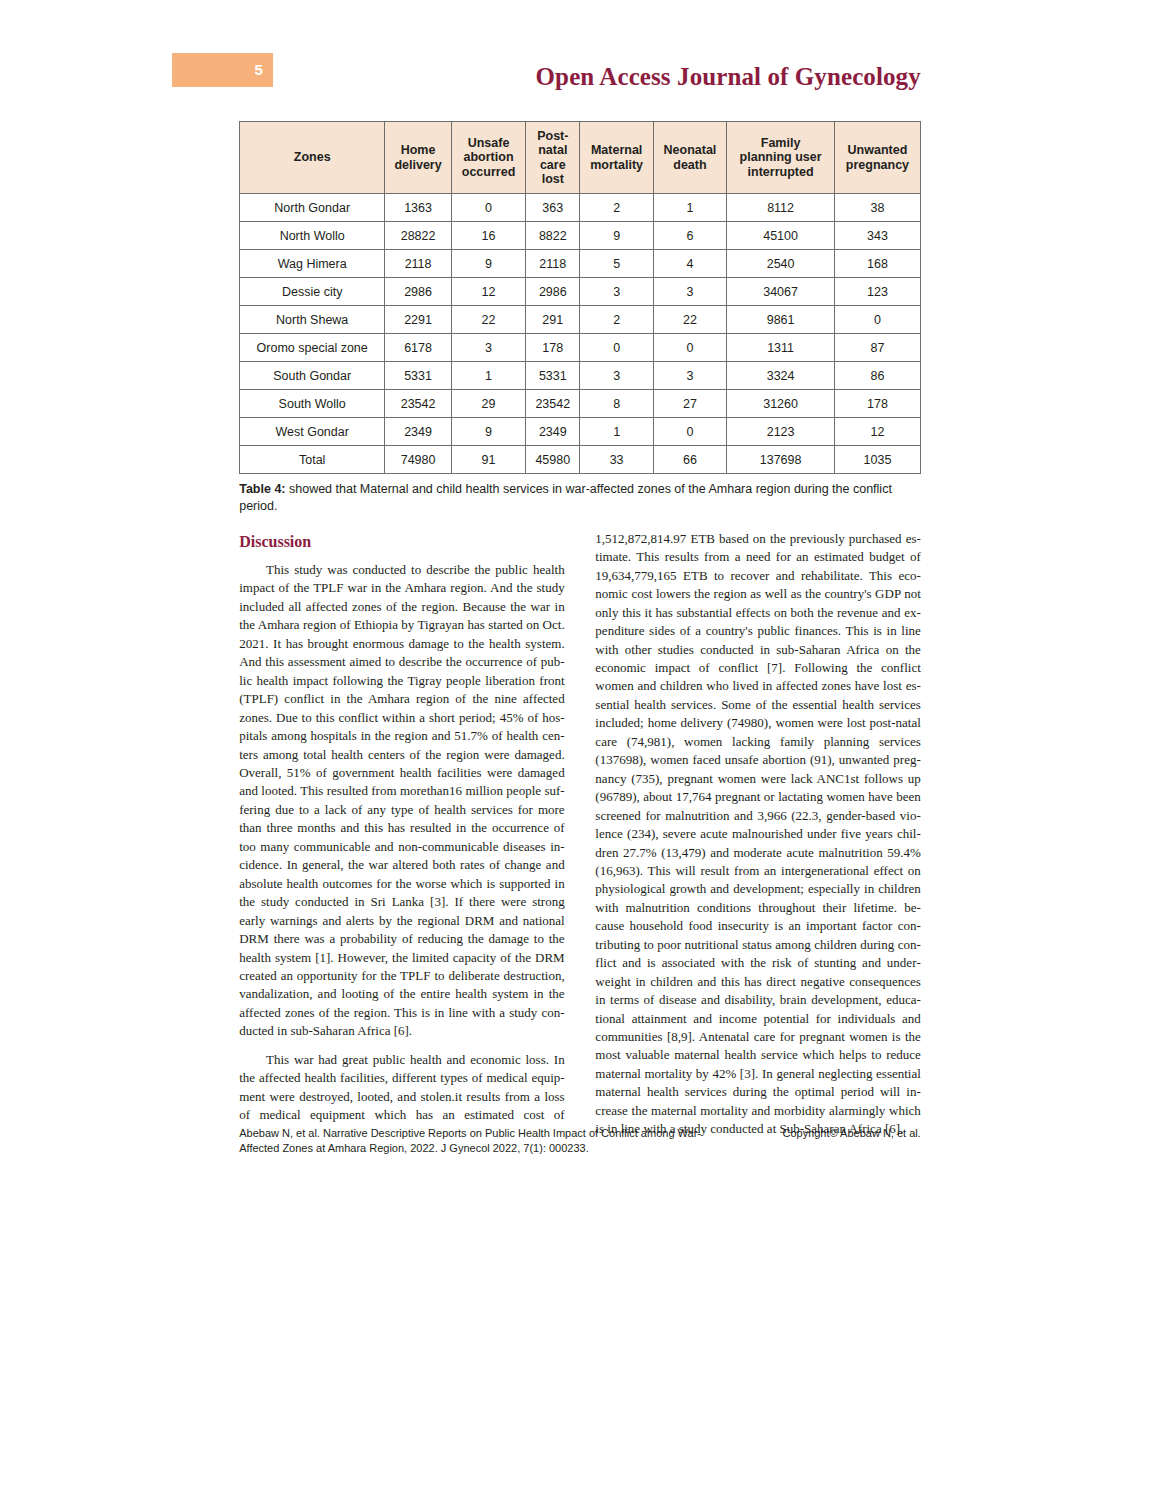5
Open Access Journal of Gynecology
| Zones | Home delivery | Unsafe abortion occurred | Post- natal care lost | Maternal mortality | Neonatal death | Family planning user interrupted | Unwanted pregnancy |
| --- | --- | --- | --- | --- | --- | --- | --- |
| North Gondar | 1363 | 0 | 363 | 2 | 1 | 8112 | 38 |
| North Wollo | 28822 | 16 | 8822 | 9 | 6 | 45100 | 343 |
| Wag Himera | 2118 | 9 | 2118 | 5 | 4 | 2540 | 168 |
| Dessie city | 2986 | 12 | 2986 | 3 | 3 | 34067 | 123 |
| North Shewa | 2291 | 22 | 291 | 2 | 22 | 9861 | 0 |
| Oromo special zone | 6178 | 3 | 178 | 0 | 0 | 1311 | 87 |
| South Gondar | 5331 | 1 | 5331 | 3 | 3 | 3324 | 86 |
| South Wollo | 23542 | 29 | 23542 | 8 | 27 | 31260 | 178 |
| West Gondar | 2349 | 9 | 2349 | 1 | 0 | 2123 | 12 |
| Total | 74980 | 91 | 45980 | 33 | 66 | 137698 | 1035 |
Table 4: showed that Maternal and child health services in war-affected zones of the Amhara region during the conflict period.
Discussion
This study was conducted to describe the public health impact of the TPLF war in the Amhara region. And the study included all affected zones of the region. Because the war in the Amhara region of Ethiopia by Tigrayan has started on Oct. 2021. It has brought enormous damage to the health system. And this assessment aimed to describe the occurrence of public health impact following the Tigray people liberation front (TPLF) conflict in the Amhara region of the nine affected zones. Due to this conflict within a short period; 45% of hospitals among hospitals in the region and 51.7% of health centers among total health centers of the region were damaged. Overall, 51% of government health facilities were damaged and looted. This resulted from morethan16 million people suffering due to a lack of any type of health services for more than three months and this has resulted in the occurrence of too many communicable and non-communicable diseases incidence. In general, the war altered both rates of change and absolute health outcomes for the worse which is supported in the study conducted in Sri Lanka [3]. If there were strong early warnings and alerts by the regional DRM and national DRM there was a probability of reducing the damage to the health system [1]. However, the limited capacity of the DRM created an opportunity for the TPLF to deliberate destruction, vandalization, and looting of the entire health system in the affected zones of the region. This is in line with a study conducted in sub-Saharan Africa [6].
This war had great public health and economic loss. In the affected health facilities, different types of medical equipment were destroyed, looted, and stolen.it results from a loss of medical equipment which has an estimated cost of 1,512,872,814.97 ETB based on the previously purchased estimate. This results from a need for an estimated budget of 19,634,779,165 ETB to recover and rehabilitate. This economic cost lowers the region as well as the country's GDP not only this it has substantial effects on both the revenue and expenditure sides of a country's public finances. This is in line with other studies conducted in sub-Saharan Africa on the economic impact of conflict [7]. Following the conflict women and children who lived in affected zones have lost essential health services. Some of the essential health services included; home delivery (74980), women were lost post-natal care (74,981), women lacking family planning services (137698), women faced unsafe abortion (91), unwanted pregnancy (735), pregnant women were lack ANC1st follows up (96789), about 17,764 pregnant or lactating women have been screened for malnutrition and 3,966 (22.3, gender-based violence (234), severe acute malnourished under five years children 27.7% (13,479) and moderate acute malnutrition 59.4% (16,963). This will result from an intergenerational effect on physiological growth and development; especially in children with malnutrition conditions throughout their lifetime. because household food insecurity is an important factor contributing to poor nutritional status among children during conflict and is associated with the risk of stunting and underweight in children and this has direct negative consequences in terms of disease and disability, brain development, educational attainment and income potential for individuals and communities [8,9]. Antenatal care for pregnant women is the most valuable maternal health service which helps to reduce maternal mortality by 42% [3]. In general neglecting essential maternal health services during the optimal period will increase the maternal mortality and morbidity alarmingly which is in line with a study conducted at Sub-Saharan Africa [6].
Abebaw N, et al. Narrative Descriptive Reports on Public Health Impact of Conflict among War-Affected Zones at Amhara Region, 2022. J Gynecol 2022, 7(1): 000233.
Copyright© Abebaw N, et al.